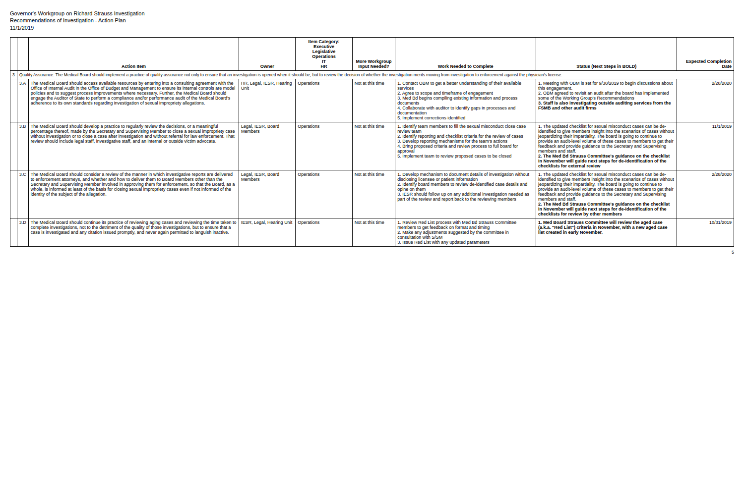Governor's Workgroup on Richard Strauss Investigation
Recommendations of Investigation - Action Plan
11/1/2019
| | | Action Item | Owner | Item Category: Executive Legislative Operations IT HR | More Workgroup Input Needed? | Work Needed to Complete | Status (Next Steps in BOLD) | Expected Completion Date |
| --- | --- | --- | --- | --- | --- | --- | --- | --- |
| 3 | Quality Assurance. The Medical Board should implement a practice of quality assurance not only to ensure that an investigation is opened when it should be, but to review the decision of whether the investigation merits moving from investigation to enforcement against the physician's license. |
| | 3.A | The Medical Board should access available resources by entering into a consulting agreement with the Office of Internal Audit in the Office of Budget and Management to ensure its internal controls are model policies and to suggest process improvements where necessary. Further, the Medical Board should engage the Auditor of State to perform a compliance and/or performance audit of the Medical Board's adherence to its own standards regarding investigation of sexual impropriety allegations. | HR, Legal, IESR, Hearing Unit | Operations | Not at this time | 1. Contact OBM to get a better understanding of their available services 2. Agree to scope and timeframe of engagement 3. Med Bd begins compiling existing information and process documents 4. Collaborate with auditor to identify gaps in processes and documentation 5. Implement corrections identified | 1. Meeting with OBM is set for 9/30/2019 to begin discussions about this engagement. 2. OBM agreed to revisit an audit after the board has implemented some of the Working Group's Recommendations 3. Staff is also investigating outside auditing services from the FSMB and other audit firms | 2/28/2020 |
| | 3.B | The Medical Board should develop a practice to regularly review the decisions, or a meaningful percentage thereof, made by the Secretary and Supervising Member to close a sexual impropriety case without investigation or to close a case after investigation and without referral for law enforcement. That review should include legal staff, investigative staff, and an internal or outside victim advocate. | Legal, IESR, Board Members | Operations | Not at this time | 1. Identify team members to fill the sexual misconduct close case review team 2. Identify reporting and checklist criteria for the review of cases 3. Develop reporting mechanisms for the team's actions 4. Bring proposed criteria and review process to full board for approval 5. Implement team to review proposed cases to be closed | 1. The updated checklist for sexual misconduct cases can be de-identified to give members insight into the scenarios of cases without jeopardizing their impartiality. The board is going to continue to provide an audit-level volume of these cases to members to get their feedback and provide guidance to the Secretary and Supervising members and staff. 2. The Med Bd Strauss Committee's guidance on the checklist in November will guide next steps for de-identification of the checklists for external review | 11/1/2019 |
| | 3.C | The Medical Board should consider a review of the manner in which investigative reports are delivered to enforcement attorneys, and whether and how to deliver them to Board Members other than the Secretary and Supervising Member involved in approving them for enforcement, so that the Board, as a whole, is informed at least of the basis for closing sexual impropriety cases even if not informed of the identity of the subject of the allegation. | Legal, IESR, Board Members | Operations | Not at this time | 1. Develop mechanism to document details of investigation without disclosing licensee or patient information 2. Identify board members to review de-identified case details and opine on them 3. IESR should follow up on any additional investigation needed as part of the review and report back to the reviewing members | 1. The updated checklist for sexual misconduct cases can be de-identified to give members insight into the scenarios of cases without jeopardizing their impartiality. The board is going to continue to provide an audit-level volume of these cases to members to get their feedback and provide guidance to the Secretary and Supervising members and staff. 2. The Med Bd Strauss Committee's guidance on the checklist in November will guide next steps for de-identification of the checklists for review by other members | 2/28/2020 |
| | 3.D | The Medical Board should continue its practice of reviewing aging cases and reviewing the time taken to complete investigations, not to the detriment of the quality of those investigations, but to ensure that a case is investigated and any citation issued promptly, and never again permitted to languish inactive. | IESR, Legal, Hearing Unit | Operations | Not at this time | 1. Review Red List process with Med Bd Strauss Committee members to get feedback on format and timing 2. Make any adjustments suggested by the committee in consultation with S/SM 3. Issue Red List with any updated parameters | 1. Med Board Strauss Committee will review the aged case (a.k.a. "Red List") criteria in November, with a new aged case list created in early November. | 10/31/2019 |
5